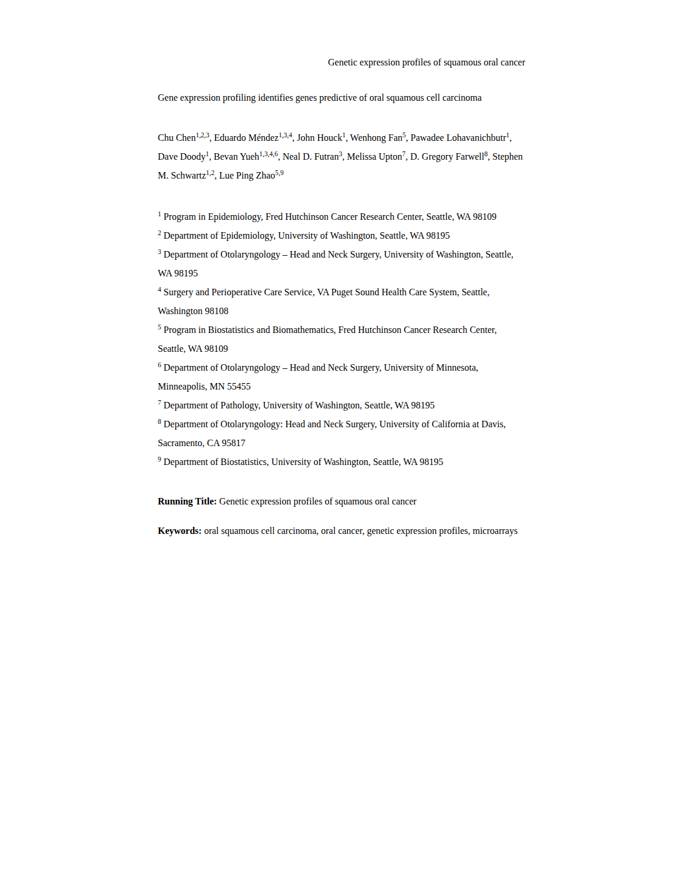Genetic expression profiles of squamous oral cancer
Gene expression profiling identifies genes predictive of oral squamous cell carcinoma
Chu Chen1,2,3, Eduardo Méndez1,3,4, John Houck1, Wenhong Fan5, Pawadee Lohavanichbutr1, Dave Doody1, Bevan Yueh1,3,4,6, Neal D. Futran3, Melissa Upton7, D. Gregory Farwell8, Stephen M. Schwartz1,2, Lue Ping Zhao5,9
1 Program in Epidemiology, Fred Hutchinson Cancer Research Center, Seattle, WA 98109
2 Department of Epidemiology, University of Washington, Seattle, WA 98195
3 Department of Otolaryngology – Head and Neck Surgery, University of Washington, Seattle, WA 98195
4 Surgery and Perioperative Care Service, VA Puget Sound Health Care System, Seattle, Washington 98108
5 Program in Biostatistics and Biomathematics, Fred Hutchinson Cancer Research Center, Seattle, WA 98109
6 Department of Otolaryngology – Head and Neck Surgery, University of Minnesota, Minneapolis, MN 55455
7 Department of Pathology, University of Washington, Seattle, WA 98195
8 Department of Otolaryngology: Head and Neck Surgery, University of California at Davis, Sacramento, CA 95817
9 Department of Biostatistics, University of Washington, Seattle, WA 98195
Running Title: Genetic expression profiles of squamous oral cancer
Keywords: oral squamous cell carcinoma, oral cancer, genetic expression profiles, microarrays